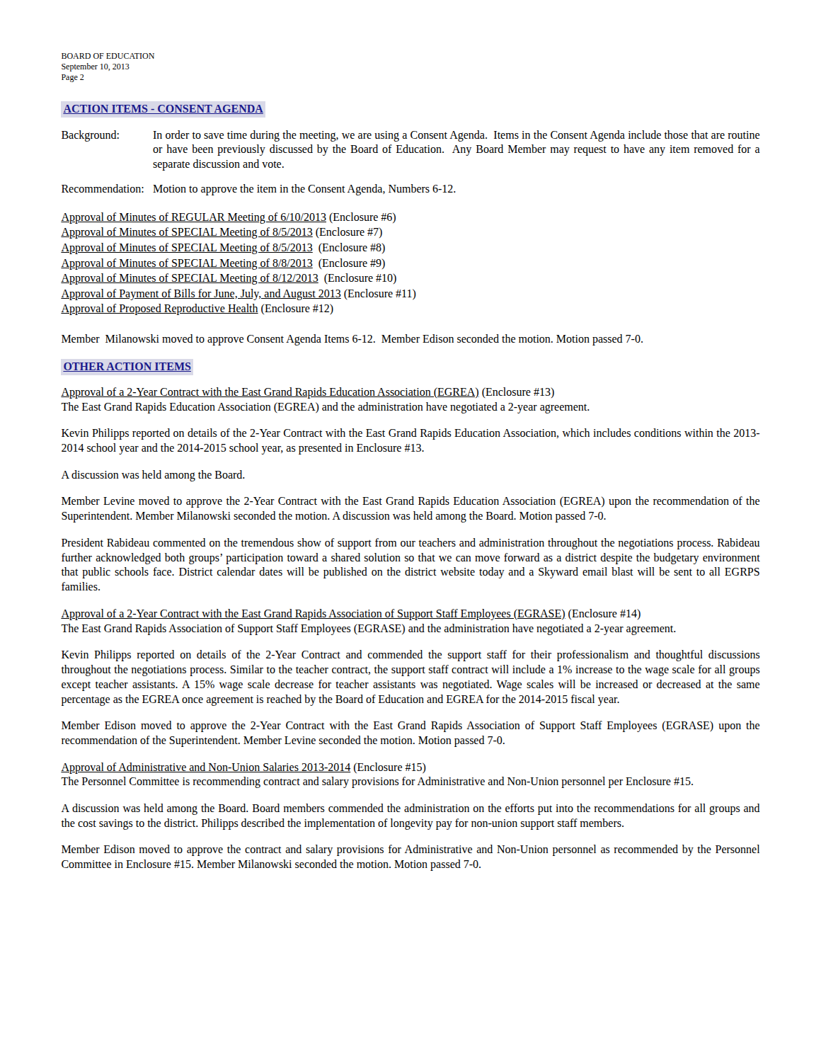BOARD OF EDUCATION
September 10, 2013
Page 2
ACTION ITEMS - CONSENT AGENDA
Background:
In order to save time during the meeting, we are using a Consent Agenda. Items in the Consent Agenda include those that are routine or have been previously discussed by the Board of Education. Any Board Member may request to have any item removed for a separate discussion and vote.
Recommendation:
Motion to approve the item in the Consent Agenda, Numbers 6-12.
Approval of Minutes of REGULAR Meeting of 6/10/2013 (Enclosure #6)
Approval of Minutes of SPECIAL Meeting of 8/5/2013 (Enclosure #7)
Approval of Minutes of SPECIAL Meeting of 8/5/2013 (Enclosure #8)
Approval of Minutes of SPECIAL Meeting of 8/8/2013 (Enclosure #9)
Approval of Minutes of SPECIAL Meeting of 8/12/2013 (Enclosure #10)
Approval of Payment of Bills for June, July, and August 2013 (Enclosure #11)
Approval of Proposed Reproductive Health (Enclosure #12)
Member Milanowski moved to approve Consent Agenda Items 6-12. Member Edison seconded the motion. Motion passed 7-0.
OTHER ACTION ITEMS
Approval of a 2-Year Contract with the East Grand Rapids Education Association (EGREA) (Enclosure #13)
The East Grand Rapids Education Association (EGREA) and the administration have negotiated a 2-year agreement.
Kevin Philipps reported on details of the 2-Year Contract with the East Grand Rapids Education Association, which includes conditions within the 2013-2014 school year and the 2014-2015 school year, as presented in Enclosure #13.
A discussion was held among the Board.
Member Levine moved to approve the 2-Year Contract with the East Grand Rapids Education Association (EGREA) upon the recommendation of the Superintendent. Member Milanowski seconded the motion. A discussion was held among the Board. Motion passed 7-0.
President Rabideau commented on the tremendous show of support from our teachers and administration throughout the negotiations process. Rabideau further acknowledged both groups’ participation toward a shared solution so that we can move forward as a district despite the budgetary environment that public schools face. District calendar dates will be published on the district website today and a Skyward email blast will be sent to all EGRPS families.
Approval of a 2-Year Contract with the East Grand Rapids Association of Support Staff Employees (EGRASE) (Enclosure #14)
The East Grand Rapids Association of Support Staff Employees (EGRASE) and the administration have negotiated a 2-year agreement.
Kevin Philipps reported on details of the 2-Year Contract and commended the support staff for their professionalism and thoughtful discussions throughout the negotiations process. Similar to the teacher contract, the support staff contract will include a 1% increase to the wage scale for all groups except teacher assistants. A 15% wage scale decrease for teacher assistants was negotiated. Wage scales will be increased or decreased at the same percentage as the EGREA once agreement is reached by the Board of Education and EGREA for the 2014-2015 fiscal year.
Member Edison moved to approve the 2-Year Contract with the East Grand Rapids Association of Support Staff Employees (EGRASE) upon the recommendation of the Superintendent. Member Levine seconded the motion. Motion passed 7-0.
Approval of Administrative and Non-Union Salaries 2013-2014 (Enclosure #15)
The Personnel Committee is recommending contract and salary provisions for Administrative and Non-Union personnel per Enclosure #15.
A discussion was held among the Board. Board members commended the administration on the efforts put into the recommendations for all groups and the cost savings to the district. Philipps described the implementation of longevity pay for non-union support staff members.
Member Edison moved to approve the contract and salary provisions for Administrative and Non-Union personnel as recommended by the Personnel Committee in Enclosure #15. Member Milanowski seconded the motion. Motion passed 7-0.